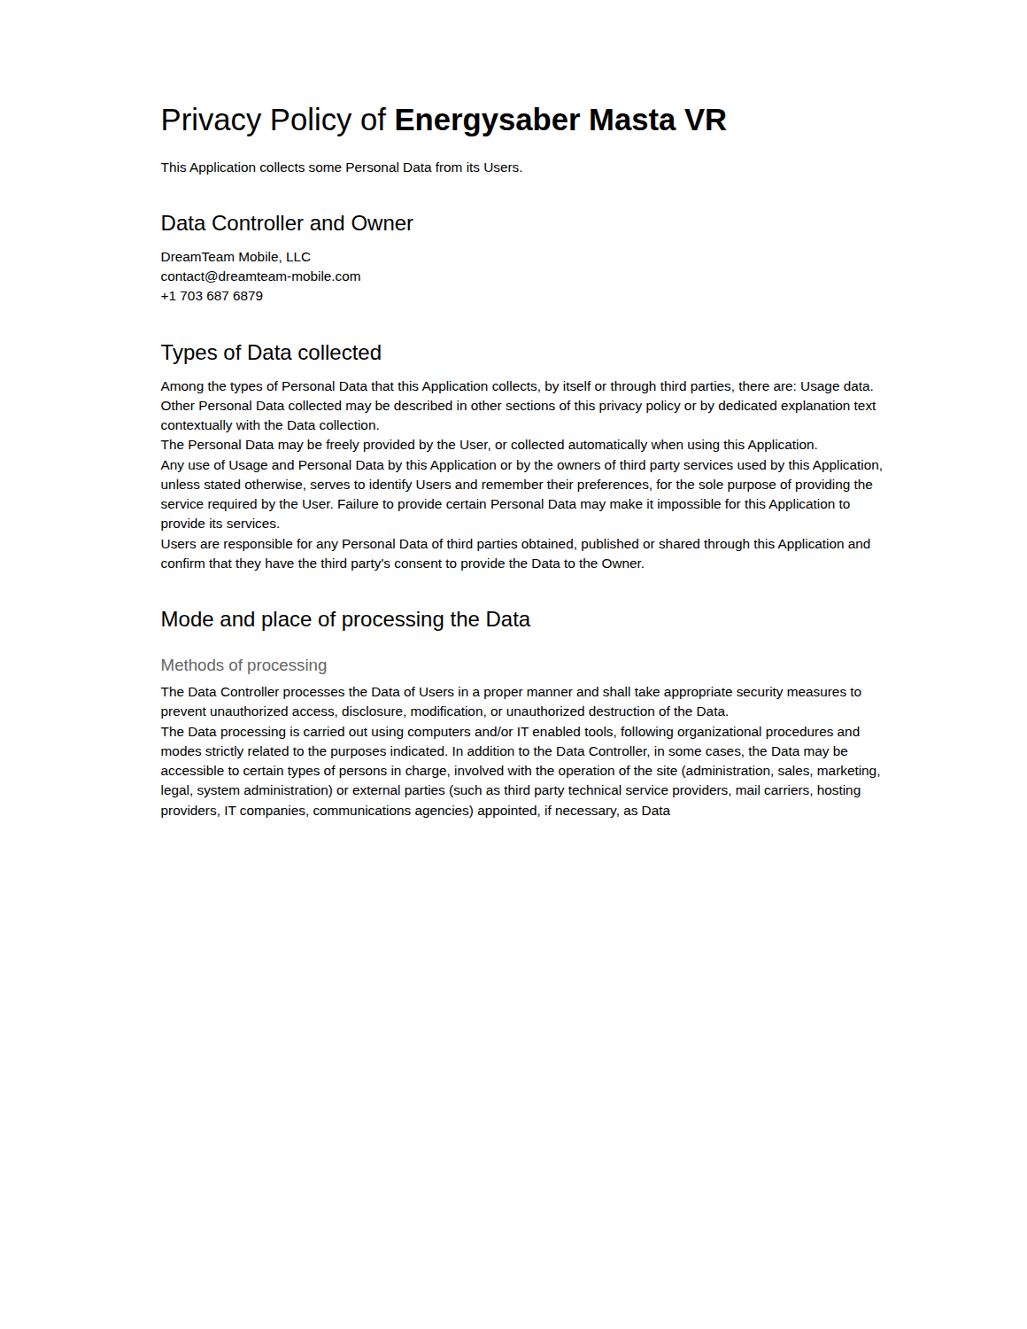Privacy Policy of Energysaber Masta VR
This Application collects some Personal Data from its Users.
Data Controller and Owner
DreamTeam Mobile, LLC
contact@dreamteam-mobile.com
+1 703 687 6879
Types of Data collected
Among the types of Personal Data that this Application collects, by itself or through third parties, there are: Usage data.
Other Personal Data collected may be described in other sections of this privacy policy or by dedicated explanation text contextually with the Data collection.
The Personal Data may be freely provided by the User, or collected automatically when using this Application.
Any use of Usage and Personal Data by this Application or by the owners of third party services used by this Application, unless stated otherwise, serves to identify Users and remember their preferences, for the sole purpose of providing the service required by the User. Failure to provide certain Personal Data may make it impossible for this Application to provide its services.
Users are responsible for any Personal Data of third parties obtained, published or shared through this Application and confirm that they have the third party's consent to provide the Data to the Owner.
Mode and place of processing the Data
Methods of processing
The Data Controller processes the Data of Users in a proper manner and shall take appropriate security measures to prevent unauthorized access, disclosure, modification, or unauthorized destruction of the Data.
The Data processing is carried out using computers and/or IT enabled tools, following organizational procedures and modes strictly related to the purposes indicated. In addition to the Data Controller, in some cases, the Data may be accessible to certain types of persons in charge, involved with the operation of the site (administration, sales, marketing, legal, system administration) or external parties (such as third party technical service providers, mail carriers, hosting providers, IT companies, communications agencies) appointed, if necessary, as Data